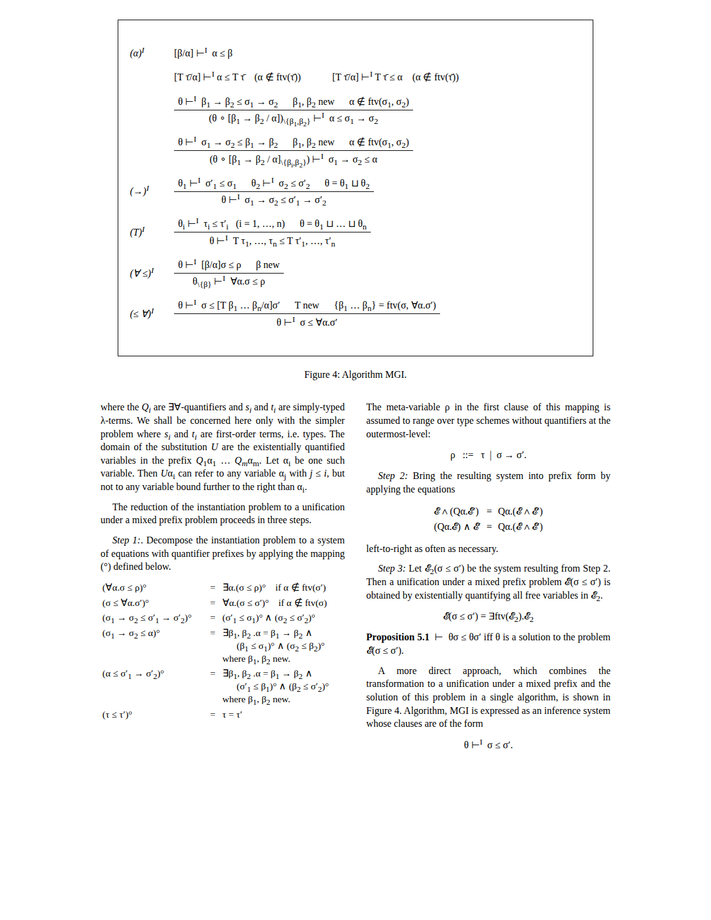(α)I
[β/α] ⊢I α ≤ β
[T τ̄/α] ⊢I α ≤ T τ̄ (α ∉ ftv(τ̄))
[T τ̄/α] ⊢I T τ̄ ≤ α (α ∉ ftv(τ̄))
θ ⊢I β1 → β2 ≤ σ1 → σ2 β1, β2 new α ∉ ftv(σ1, σ2) (θ ∘ [β1 → β2 / α])\{β1,β2} ⊢I α ≤ σ1 → σ2
θ ⊢I σ1 → σ2 ≤ β1 → β2 β1, β2 new α ∉ ftv(σ1, σ2) (θ ∘ [β1 → β2 / α]\{βi,β2}) ⊢I σ1 → σ2 ≤ α
(→)I
θ1 ⊢I σ′1 ≤ σ1 θ2 ⊢I σ2 ≤ σ′2 θ = θ1 ⊔ θ2 θ ⊢I σ1 → σ2 ≤ σ′1 → σ′2
(T)I
θi ⊢I τi ≤ τ′i (i = 1, …, n) θ = θ1 ⊔ … ⊔ θn θ ⊢I T τ1, …, τn ≤ T τ′1, …, τ′n
(∀ ≤)I
θ ⊢I [β/α]σ ≤ ρ β new θ\{β} ⊢I ∀α.σ ≤ ρ
(≤ ∀)I
θ ⊢I σ ≤ [T β1 … βn/α]σ′ T new {β1 … βn} = ftv(σ, ∀α.σ′) θ ⊢I σ ≤ ∀α.σ′
Figure 4: Algorithm MGI.
where the Qi are ∃∀-quantifiers and si and ti are simply-typed λ-terms. We shall be concerned here only with the simpler problem where si and ti are first-order terms, i.e. types. The domain of the substitution U are the existentially quantified variables in the prefix Q1α1 … Qmαm. Let αi be one such variable. Then Uαi can refer to any variable αj with j ≤ i, but not to any variable bound further to the right than αi.
The reduction of the instantiation problem to a unification under a mixed prefix problem proceeds in three steps.
Step 1:. Decompose the instantiation problem to a system of equations with quantifier prefixes by applying the mapping (°) defined below.
| (∀α.σ ≤ ρ)° | = | ∃α.(σ ≤ ρ)° if α ∉ ftv(σ′) |
| (σ ≤ ∀α.σ′)° | = | ∀α.(σ ≤ σ′)° if α ∉ ftv(σ) |
| (σ 1 → σ 2 ≤ σ′ 1 → σ′ 2 )° | = | (σ′ 1 ≤ σ 1 )° ∧ (σ 2 ≤ σ′ 2 )° |
| (σ 1 → σ 2 ≤ α)° | = | ∃β 1 , β 2 .α = β 1 → β 2 ∧ (β 1 ≤ σ 1 )° ∧ (σ 2 ≤ β 2 )° where β 1 , β 2 new. |
| (α ≤ σ′ 1 → σ′ 2 )° | = | ∃β 1 , β 2 .α = β 1 → β 2 ∧ (σ′ 1 ≤ β 1 )° ∧ (β 2 ≤ σ′ 2 )° where β 1 , β 2 new. |
| (τ ≤ τ′)° | = | τ = τ′ |
The meta-variable ρ in the first clause of this mapping is assumed to range over type schemes without quantifiers at the outermost-level:
ρ ::= τ | σ → σ′.
Step 2: Bring the resulting system into prefix form by applying the equations
| 𝓔 ∧ (Qα.𝓔′) | = | Qα.(𝓔 ∧ 𝓔′) |
| (Qα.𝓔) ∧ 𝓔′ | = | Qα.(𝓔 ∧ 𝓔′) |
left-to-right as often as necessary.
Step 3: Let 𝓔2(σ ≤ σ′) be the system resulting from Step 2. Then a unification under a mixed prefix problem 𝓔(σ ≤ σ′) is obtained by existentially quantifying all free variables in 𝓔2.
𝓔(σ ≤ σ′) = ∃ftv(𝓔2).𝓔2
Proposition 5.1 ⊢ θσ ≤ θσ′ iff θ is a solution to the problem 𝓔(σ ≤ σ′).
A more direct approach, which combines the transformation to a unification under a mixed prefix and the solution of this problem in a single algorithm, is shown in Figure 4. Algorithm, MGI is expressed as an inference system whose clauses are of the form
θ ⊢I σ ≤ σ′.